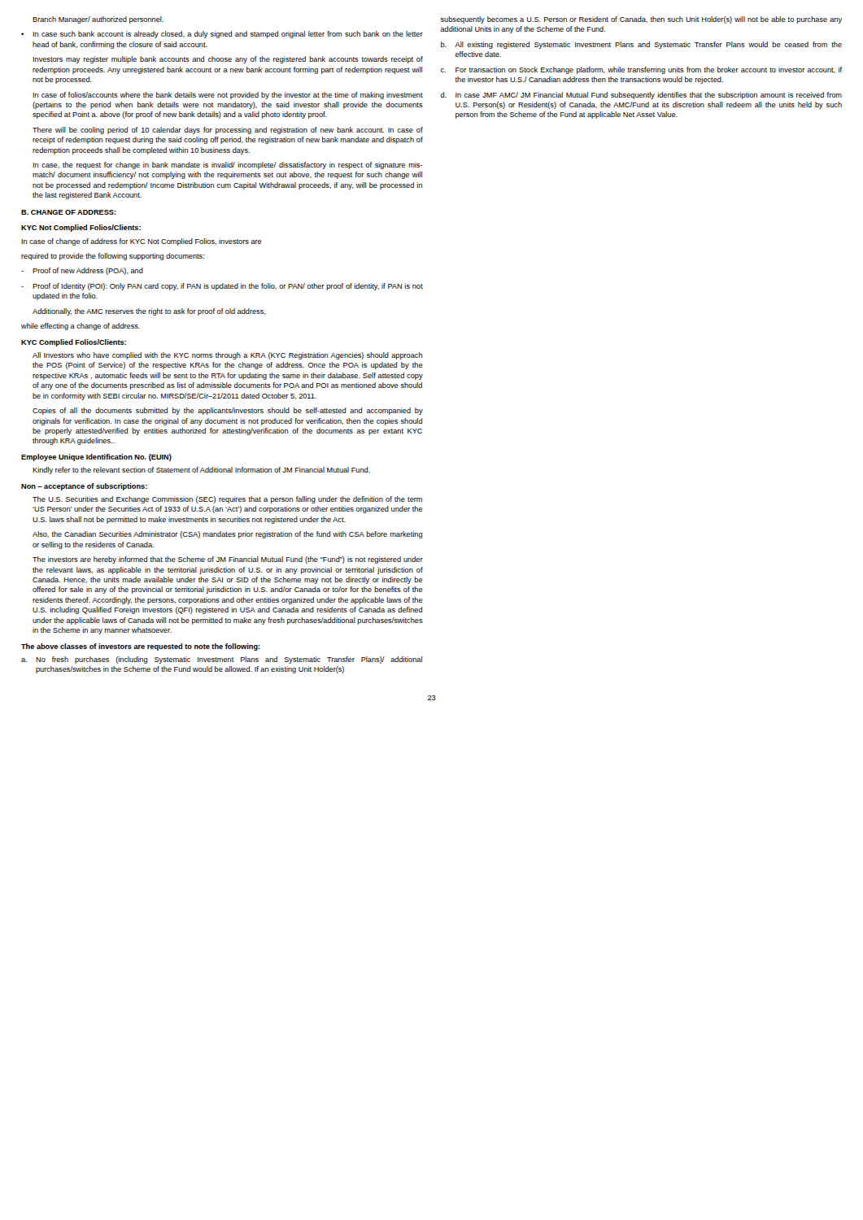Branch Manager/ authorized personnel.
•
In case such bank account is already closed, a duly signed and stamped original letter from such bank on the letter head of bank, confirming the closure of said account.
Investors may register multiple bank accounts and choose any of the registered bank accounts towards receipt of redemption proceeds. Any unregistered bank account or a new bank account forming part of redemption request will not be processed.
In case of folios/accounts where the bank details were not provided by the investor at the time of making investment (pertains to the period when bank details were not mandatory), the said investor shall provide the documents specified at Point a. above (for proof of new bank details) and a valid photo identity proof.
There will be cooling period of 10 calendar days for processing and registration of new bank account. In case of receipt of redemption request during the said cooling off period, the registration of new bank mandate and dispatch of redemption proceeds shall be completed within 10 business days.
In case, the request for change in bank mandate is invalid/ incomplete/ dissatisfactory in respect of signature mis-match/ document insufficiency/ not complying with the requirements set out above, the request for such change will not be processed and redemption/ Income Distribution cum Capital Withdrawal proceeds, if any, will be processed in the last registered Bank Account.
B. CHANGE OF ADDRESS:
KYC Not Complied Folios/Clients:
In case of change of address for KYC Not Complied Folios, investors are
required to provide the following supporting documents:
-
Proof of new Address (POA), and
-
Proof of Identity (POI): Only PAN card copy, if PAN is updated in the folio, or PAN/ other proof of identity, if PAN is not updated in the folio.
Additionally, the AMC reserves the right to ask for proof of old address,
while effecting a change of address.
KYC Complied Folios/Clients:
All Investors who have complied with the KYC norms through a KRA (KYC Registration Agencies) should approach the POS (Point of Service) of the respective KRAs for the change of address. Once the POA is updated by the respective KRAs , automatic feeds will be sent to the RTA for updating the same in their database. Self attested copy of any one of the documents prescribed as list of admissible documents for POA and POI as mentioned above should be in conformity with SEBI circular no. MIRSD/SE/Cir–21/2011 dated October 5, 2011.
Copies of all the documents submitted by the applicants/investors should be self-attested and accompanied by originals for verification. In case the original of any document is not produced for verification, then the copies should be properly attested/verified by entities authorized for attesting/verification of the documents as per extant KYC through KRA guidelines..
Employee Unique Identification No. (EUIN)
Kindly refer to the relevant section of Statement of Additional Information of JM Financial Mutual Fund.
Non – acceptance of subscriptions:
The U.S. Securities and Exchange Commission (SEC) requires that a person falling under the definition of the term ‘US Person’ under the Securities Act of 1933 of U.S.A (an ‘Act’) and corporations or other entities organized under the U.S. laws shall not be permitted to make investments in securities not registered under the Act.
Also, the Canadian Securities Administrator (CSA) mandates prior registration of the fund with CSA before marketing or selling to the residents of Canada.
The investors are hereby informed that the Scheme of JM Financial Mutual Fund (the “Fund”) is not registered under the relevant laws, as applicable in the territorial jurisdiction of U.S. or in any provincial or territorial jurisdiction of Canada. Hence, the units made available under the SAI or SID of the Scheme may not be directly or indirectly be offered for sale in any of the provincial or territorial jurisdiction in U.S. and/or Canada or to/or for the benefits of the residents thereof. Accordingly, the persons, corporations and other entities organized under the applicable laws of the U.S. including Qualified Foreign Investors (QFI) registered in USA and Canada and residents of Canada as defined under the applicable laws of Canada will not be permitted to make any fresh purchases/additional purchases/switches in the Scheme in any manner whatsoever.
The above classes of investors are requested to note the following:
a.
No fresh purchases (including Systematic Investment Plans and Systematic Transfer Plans)/ additional purchases/switches in the Scheme of the Fund would be allowed. If an existing Unit Holder(s)
subsequently becomes a U.S. Person or Resident of Canada, then such Unit Holder(s) will not be able to purchase any additional Units in any of the Scheme of the Fund.
b.
All existing registered Systematic Investment Plans and Systematic Transfer Plans would be ceased from the effective date.
c.
For transaction on Stock Exchange platform, while transferring units from the broker account to investor account, if the investor has U.S./ Canadian address then the transactions would be rejected.
d.
In case JMF AMC/ JM Financial Mutual Fund subsequently identifies that the subscription amount is received from U.S. Person(s) or Resident(s) of Canada, the AMC/Fund at its discretion shall redeem all the units held by such person from the Scheme of the Fund at applicable Net Asset Value.
23